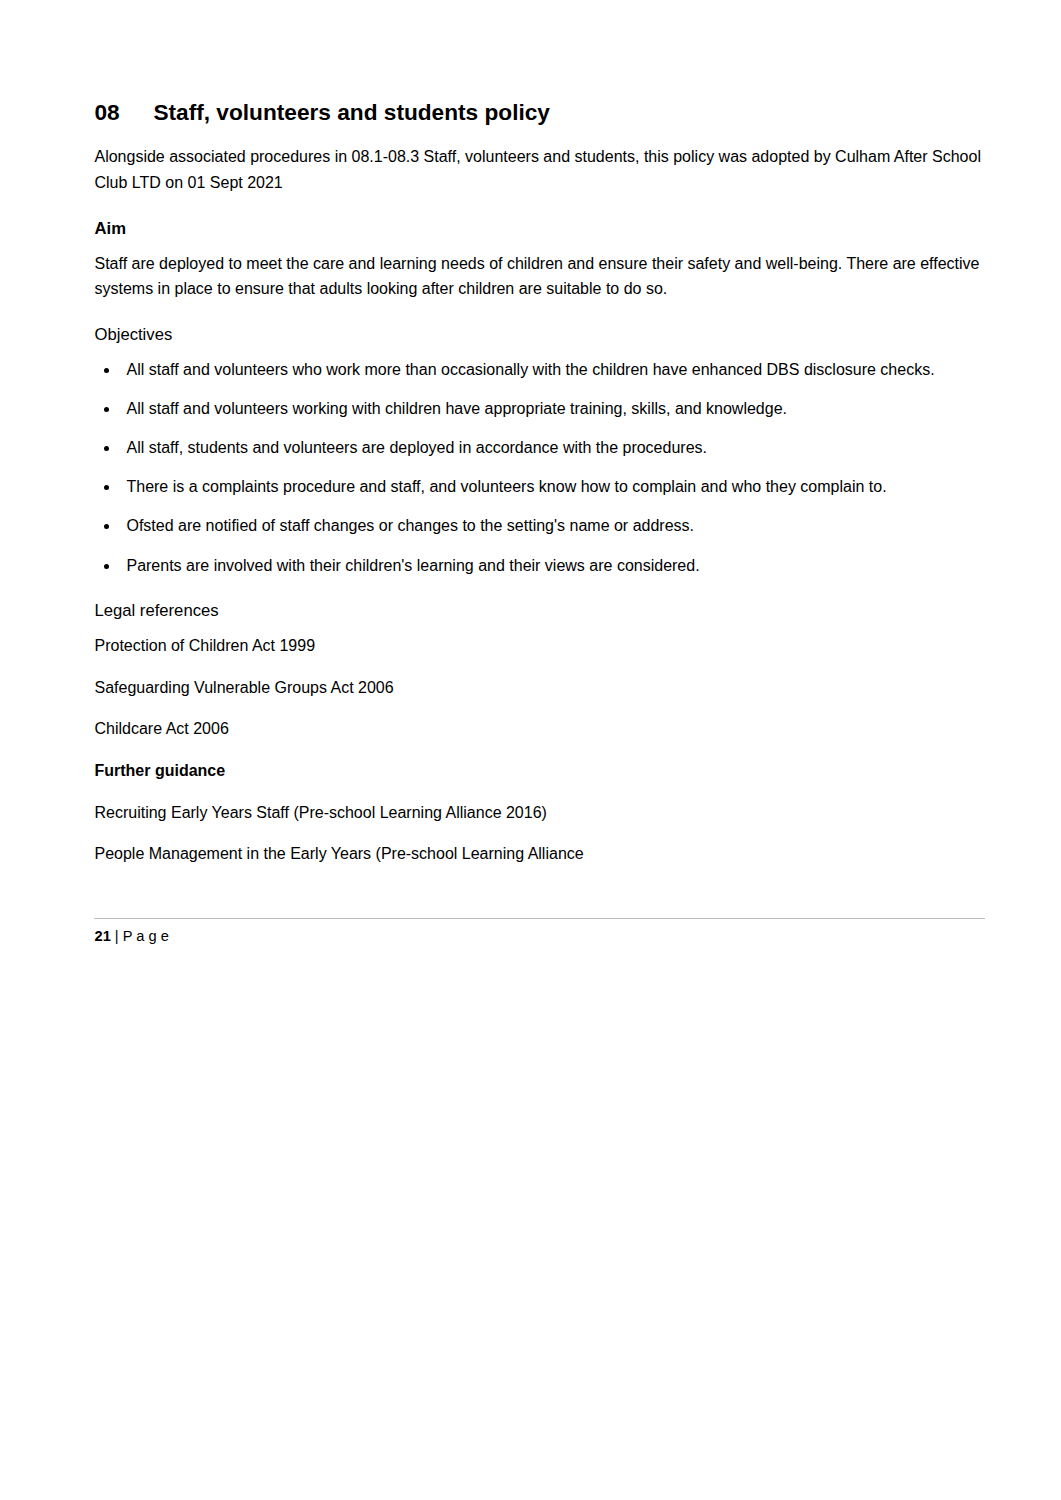08 Staff, volunteers and students policy
Alongside associated procedures in 08.1-08.3 Staff, volunteers and students, this policy was adopted by Culham After School Club LTD on 01 Sept 2021
Aim
Staff are deployed to meet the care and learning needs of children and ensure their safety and well-being. There are effective systems in place to ensure that adults looking after children are suitable to do so.
Objectives
All staff and volunteers who work more than occasionally with the children have enhanced DBS disclosure checks.
All staff and volunteers working with children have appropriate training, skills, and knowledge.
All staff, students and volunteers are deployed in accordance with the procedures.
There is a complaints procedure and staff, and volunteers know how to complain and who they complain to.
Ofsted are notified of staff changes or changes to the setting's name or address.
Parents are involved with their children's learning and their views are considered.
Legal references
Protection of Children Act 1999
Safeguarding Vulnerable Groups Act 2006
Childcare Act 2006
Further guidance
Recruiting Early Years Staff (Pre-school Learning Alliance 2016)
People Management in the Early Years (Pre-school Learning Alliance
21 | P a g e